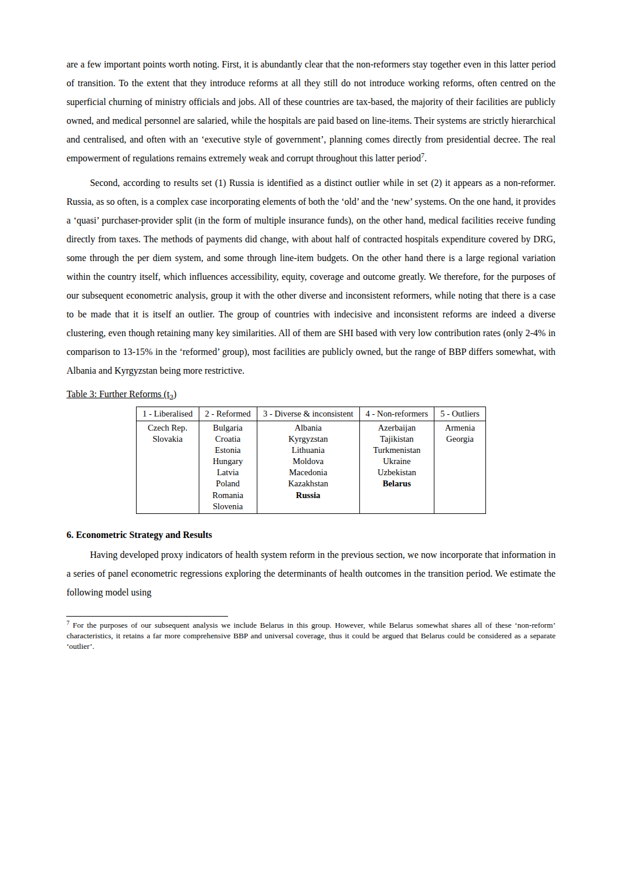are a few important points worth noting. First, it is abundantly clear that the non-reformers stay together even in this latter period of transition. To the extent that they introduce reforms at all they still do not introduce working reforms, often centred on the superficial churning of ministry officials and jobs. All of these countries are tax-based, the majority of their facilities are publicly owned, and medical personnel are salaried, while the hospitals are paid based on line-items. Their systems are strictly hierarchical and centralised, and often with an ‘executive style of government’, planning comes directly from presidential decree. The real empowerment of regulations remains extremely weak and corrupt throughout this latter period7.
Second, according to results set (1) Russia is identified as a distinct outlier while in set (2) it appears as a non-reformer. Russia, as so often, is a complex case incorporating elements of both the ‘old’ and the ‘new’ systems. On the one hand, it provides a ‘quasi’ purchaser-provider split (in the form of multiple insurance funds), on the other hand, medical facilities receive funding directly from taxes. The methods of payments did change, with about half of contracted hospitals expenditure covered by DRG, some through the per diem system, and some through line-item budgets. On the other hand there is a large regional variation within the country itself, which influences accessibility, equity, coverage and outcome greatly. We therefore, for the purposes of our subsequent econometric analysis, group it with the other diverse and inconsistent reformers, while noting that there is a case to be made that it is itself an outlier. The group of countries with indecisive and inconsistent reforms are indeed a diverse clustering, even though retaining many key similarities. All of them are SHI based with very low contribution rates (only 2-4% in comparison to 13-15% in the ‘reformed’ group), most facilities are publicly owned, but the range of BBP differs somewhat, with Albania and Kyrgyzstan being more restrictive.
Table 3: Further Reforms (t2)
| 1 - Liberalised | 2 - Reformed | 3 - Diverse & inconsistent | 4 - Non-reformers | 5 - Outliers |
| --- | --- | --- | --- | --- |
| Czech Rep. Slovakia | Bulgaria Croatia Estonia Hungary Latvia Poland Romania Slovenia | Albania Kyrgyzstan Lithuania Moldova Macedonia Kazakhstan Russia | Azerbaijan Tajikistan Turkmenistan Ukraine Uzbekistan Belarus | Armenia Georgia |
6. Econometric Strategy and Results
Having developed proxy indicators of health system reform in the previous section, we now incorporate that information in a series of panel econometric regressions exploring the determinants of health outcomes in the transition period. We estimate the following model using
7 For the purposes of our subsequent analysis we include Belarus in this group. However, while Belarus somewhat shares all of these ‘non-reform’ characteristics, it retains a far more comprehensive BBP and universal coverage, thus it could be argued that Belarus could be considered as a separate ‘outlier’.